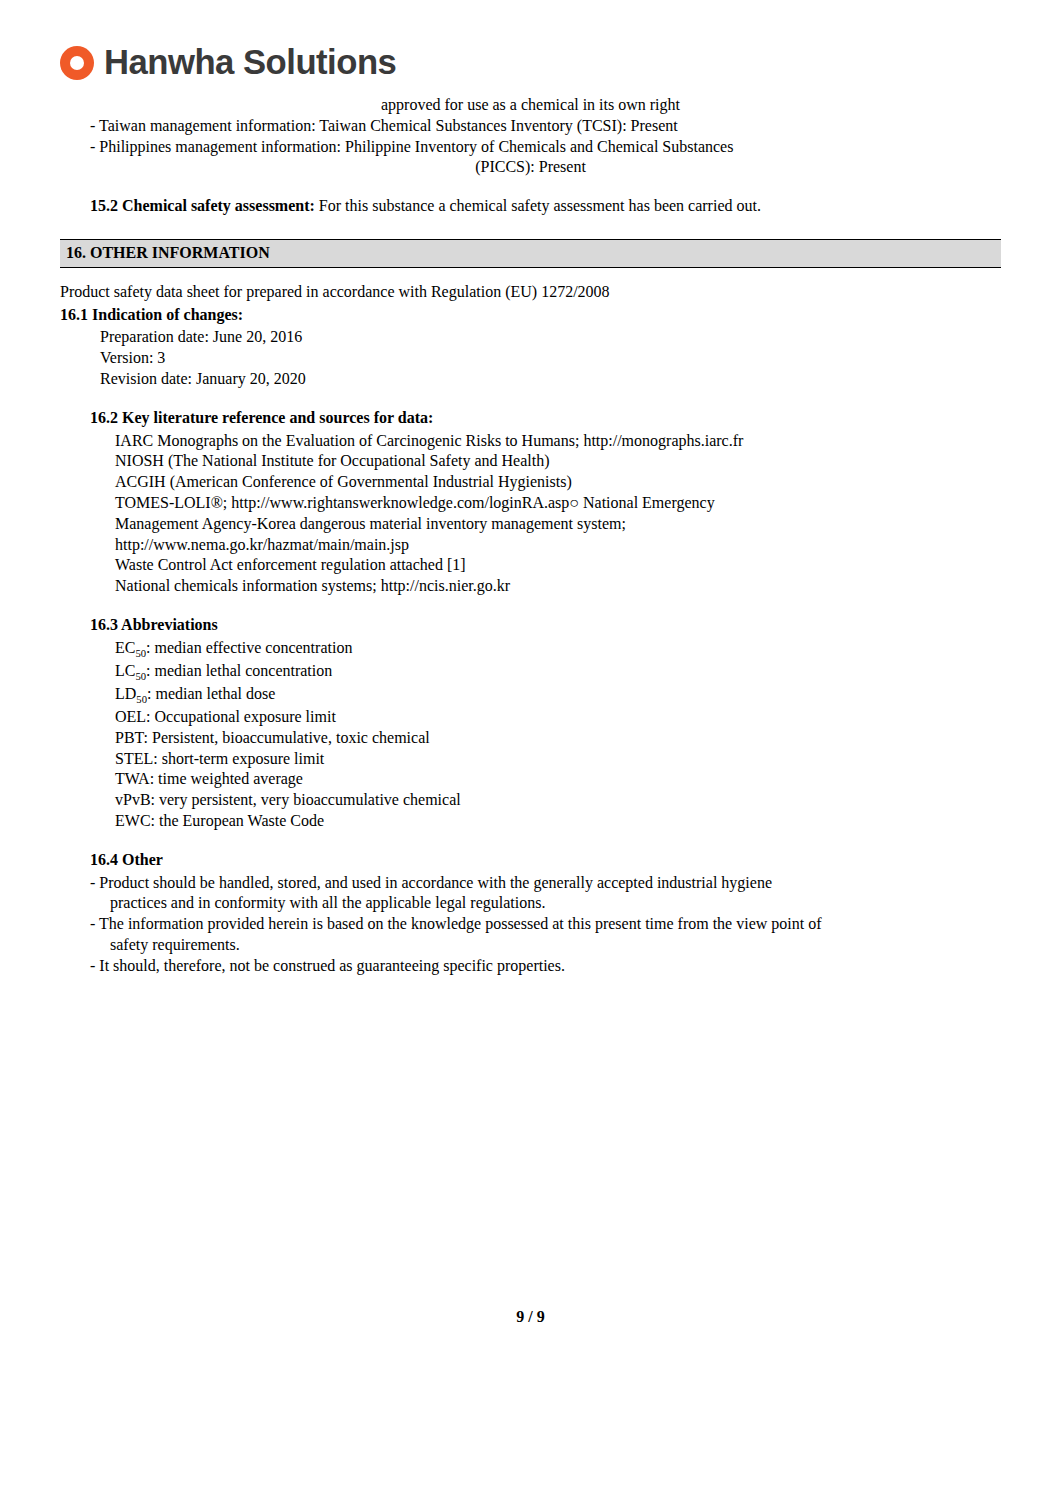Hanwha Solutions
approved for use as a chemical in its own right
- Taiwan management information: Taiwan Chemical Substances Inventory (TCSI): Present
- Philippines management information: Philippine Inventory of Chemicals and Chemical Substances
(PICCS): Present
15.2 Chemical safety assessment: For this substance a chemical safety assessment has been carried out.
16. OTHER INFORMATION
Product safety data sheet for prepared in accordance with Regulation (EU) 1272/2008
16.1 Indication of changes:
Preparation date: June 20, 2016
Version: 3
Revision date: January 20, 2020
16.2 Key literature reference and sources for data:
IARC Monographs on the Evaluation of Carcinogenic Risks to Humans; http://monographs.iarc.fr
NIOSH (The National Institute for Occupational Safety and Health)
ACGIH (American Conference of Governmental Industrial Hygienists)
TOMES-LOLI®; http://www.rightanswerknowledge.com/loginRA.asp○ National Emergency
Management Agency-Korea dangerous material inventory management system;
http://www.nema.go.kr/hazmat/main/main.jsp
Waste Control Act enforcement regulation attached [1]
National chemicals information systems; http://ncis.nier.go.kr
16.3 Abbreviations
EC50: median effective concentration
LC50: median lethal concentration
LD50: median lethal dose
OEL: Occupational exposure limit
PBT: Persistent, bioaccumulative, toxic chemical
STEL: short-term exposure limit
TWA: time weighted average
vPvB: very persistent, very bioaccumulative chemical
EWC: the European Waste Code
16.4 Other
- Product should be handled, stored, and used in accordance with the generally accepted industrial hygiene
practices and in conformity with all the applicable legal regulations.
- The information provided herein is based on the knowledge possessed at this present time from the view point of
safety requirements.
- It should, therefore, not be construed as guaranteeing specific properties.
9 / 9